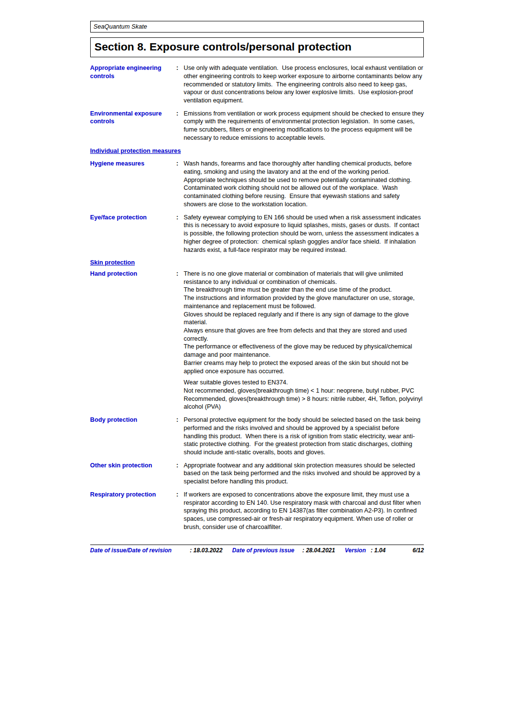SeaQuantum Skate
Section 8. Exposure controls/personal protection
| Appropriate engineering controls | : | Use only with adequate ventilation. Use process enclosures, local exhaust ventilation or other engineering controls to keep worker exposure to airborne contaminants below any recommended or statutory limits. The engineering controls also need to keep gas, vapour or dust concentrations below any lower explosive limits. Use explosion-proof ventilation equipment. |
| Environmental exposure controls | : | Emissions from ventilation or work process equipment should be checked to ensure they comply with the requirements of environmental protection legislation. In some cases, fume scrubbers, filters or engineering modifications to the process equipment will be necessary to reduce emissions to acceptable levels. |
| Individual protection measures |
| Hygiene measures | : | Wash hands, forearms and face thoroughly after handling chemical products, before eating, smoking and using the lavatory and at the end of the working period. Appropriate techniques should be used to remove potentially contaminated clothing. Contaminated work clothing should not be allowed out of the workplace. Wash contaminated clothing before reusing. Ensure that eyewash stations and safety showers are close to the workstation location. |
| Eye/face protection | : | Safety eyewear complying to EN 166 should be used when a risk assessment indicates this is necessary to avoid exposure to liquid splashes, mists, gases or dusts. If contact is possible, the following protection should be worn, unless the assessment indicates a higher degree of protection: chemical splash goggles and/or face shield. If inhalation hazards exist, a full-face respirator may be required instead. |
| Skin protection |
| Hand protection | : | There is no one glove material or combination of materials that will give unlimited resistance to any individual or combination of chemicals. The breakthrough time must be greater than the end use time of the product. The instructions and information provided by the glove manufacturer on use, storage, maintenance and replacement must be followed. Gloves should be replaced regularly and if there is any sign of damage to the glove material. Always ensure that gloves are free from defects and that they are stored and used correctly. The performance or effectiveness of the glove may be reduced by physical/chemical damage and poor maintenance. Barrier creams may help to protect the exposed areas of the skin but should not be applied once exposure has occurred. Wear suitable gloves tested to EN374. Not recommended, gloves(breakthrough time) < 1 hour: neoprene, butyl rubber, PVC Recommended, gloves(breakthrough time) > 8 hours: nitrile rubber, 4H, Teflon, polyvinyl alcohol (PVA) |
| Body protection | : | Personal protective equipment for the body should be selected based on the task being performed and the risks involved and should be approved by a specialist before handling this product. When there is a risk of ignition from static electricity, wear anti-static protective clothing. For the greatest protection from static discharges, clothing should include anti-static overalls, boots and gloves. |
| Other skin protection | : | Appropriate footwear and any additional skin protection measures should be selected based on the task being performed and the risks involved and should be approved by a specialist before handling this product. |
| Respiratory protection | : | If workers are exposed to concentrations above the exposure limit, they must use a respirator according to EN 140. Use respiratory mask with charcoal and dust filter when spraying this product, according to EN 14387(as filter combination A2-P3). In confined spaces, use compressed-air or fresh-air respiratory equipment. When use of roller or brush, consider use of charcoalfilter. |
Date of issue/Date of revision : 18.03.2022 Date of previous issue : 28.04.2021 Version : 1.04 6/12